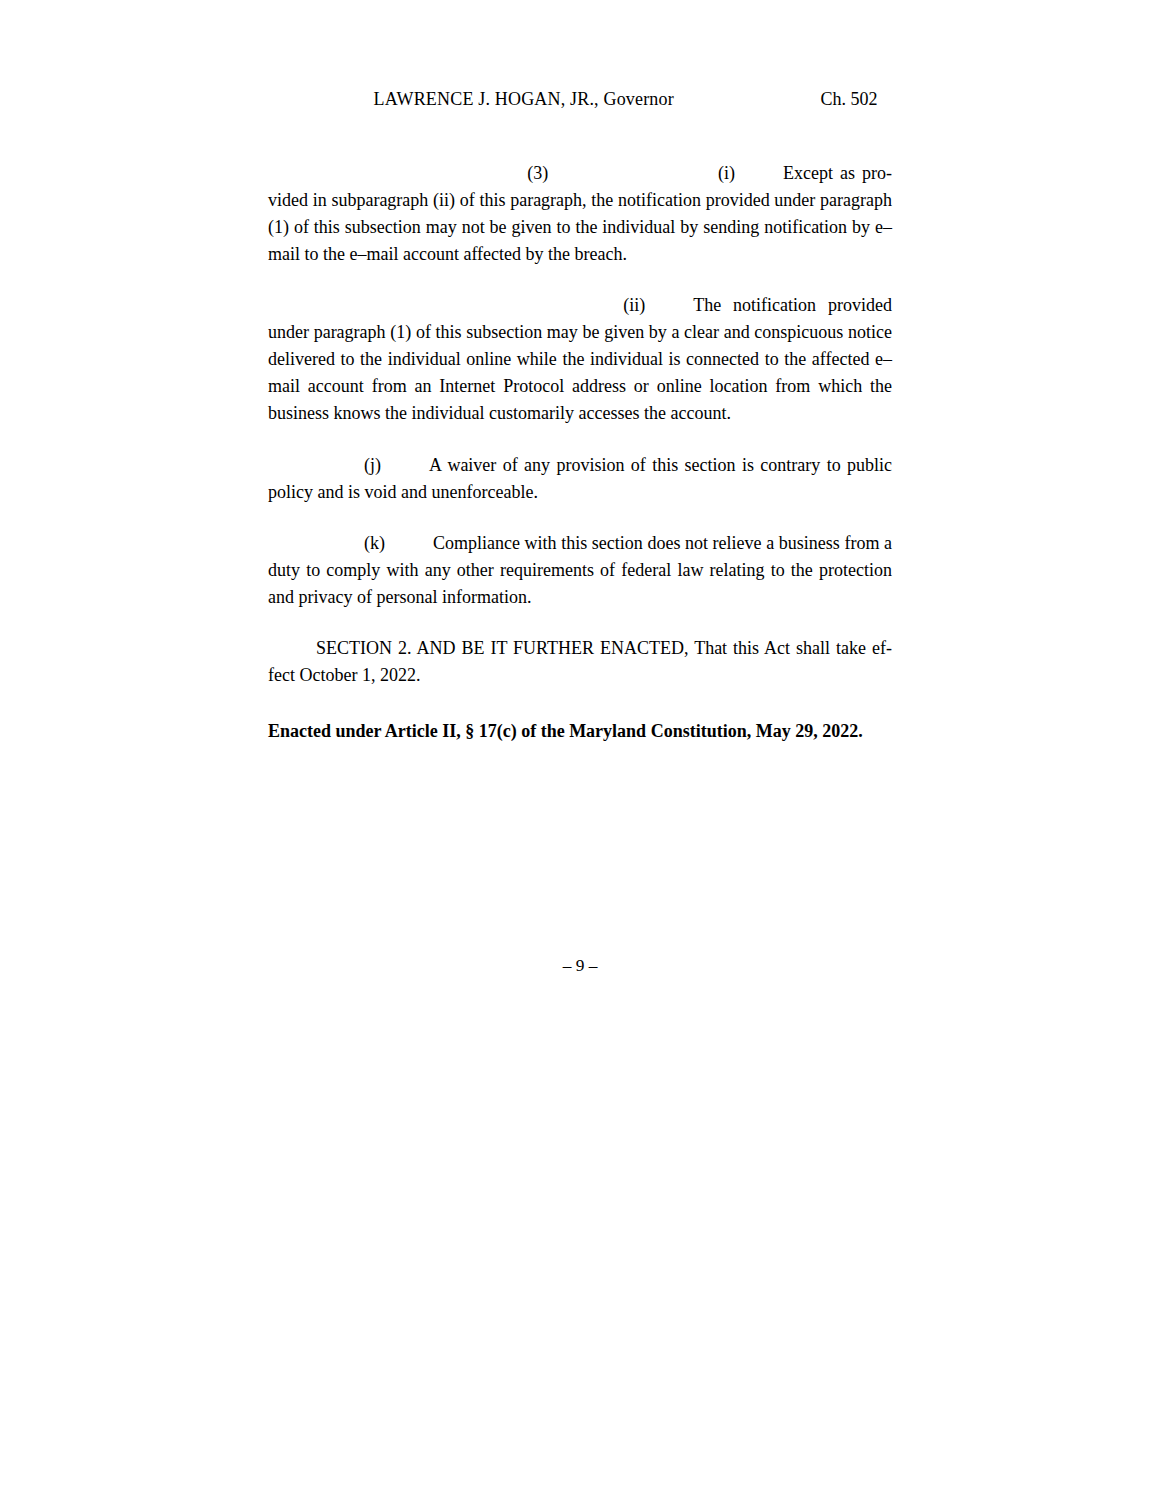LAWRENCE J. HOGAN, JR., Governor
Ch. 502
(3) (i) Except as provided in subparagraph (ii) of this paragraph, the notification provided under paragraph (1) of this subsection may not be given to the individual by sending notification by e–mail to the e–mail account affected by the breach.
(ii) The notification provided under paragraph (1) of this subsection may be given by a clear and conspicuous notice delivered to the individual online while the individual is connected to the affected e–mail account from an Internet Protocol address or online location from which the business knows the individual customarily accesses the account.
(j) A waiver of any provision of this section is contrary to public policy and is void and unenforceable.
(k) Compliance with this section does not relieve a business from a duty to comply with any other requirements of federal law relating to the protection and privacy of personal information.
SECTION 2. AND BE IT FURTHER ENACTED, That this Act shall take effect October 1, 2022.
Enacted under Article II, § 17(c) of the Maryland Constitution, May 29, 2022.
– 9 –